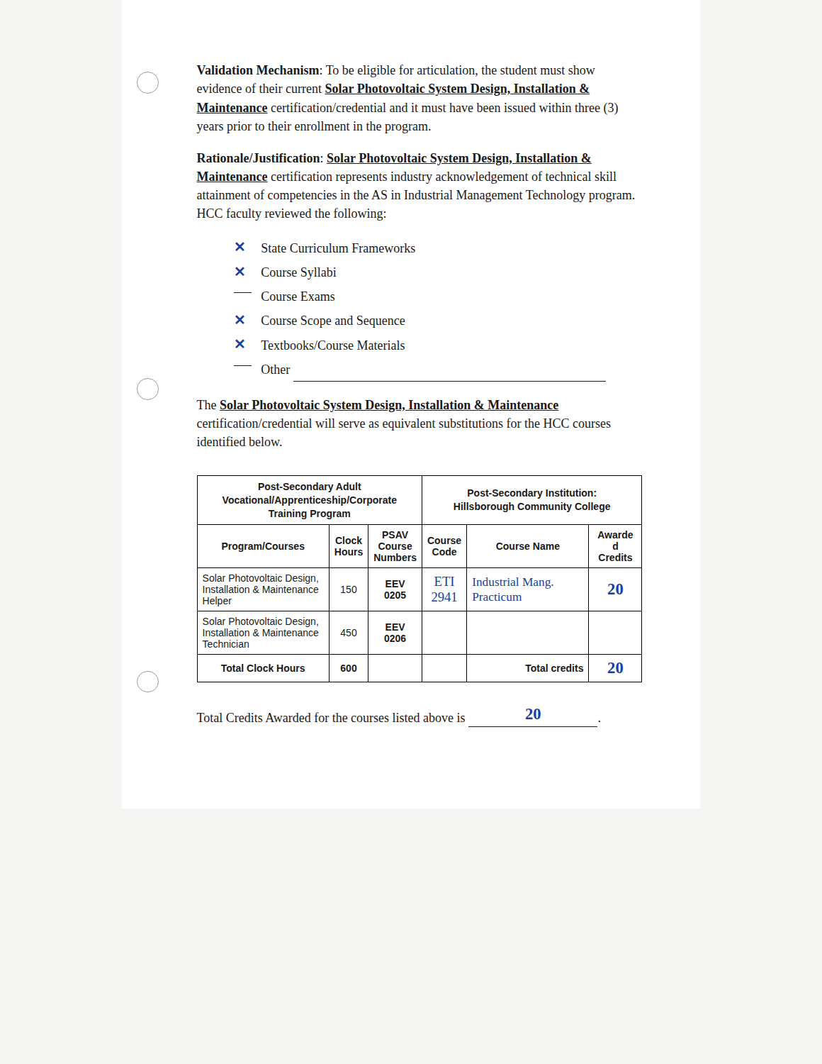Validation Mechanism: To be eligible for articulation, the student must show evidence of their current Solar Photovoltaic System Design, Installation & Maintenance certification/credential and it must have been issued within three (3) years prior to their enrollment in the program.
Rationale/Justification: Solar Photovoltaic System Design, Installation & Maintenance certification represents industry acknowledgement of technical skill attainment of competencies in the AS in Industrial Management Technology program. HCC faculty reviewed the following:
✕State Curriculum Frameworks
✕Course Syllabi
Course Exams
✕Course Scope and Sequence
✕Textbooks/Course Materials
Other
The Solar Photovoltaic System Design, Installation & Maintenance certification/credential will serve as equivalent substitutions for the HCC courses identified below.
| Post-Secondary Adult Vocational/Apprenticeship/Corporate Training Program | Post-Secondary Institution: Hillsborough Community College |
| Program/Courses | Clock Hours | PSAV Course Numbers | Course Code | Course Name | Awarde d Credits |
| Solar Photovoltaic Design, Installation & Maintenance Helper | 150 | EEV 0205 | ETI 2941 | Industrial Mang. Practicum | 20 |
| Solar Photovoltaic Design, Installation & Maintenance Technician | 450 | EEV 0206 | | | |
| Total Clock Hours | 600 | | | Total credits | 20 |
Total Credits Awarded for the courses listed above is 20.